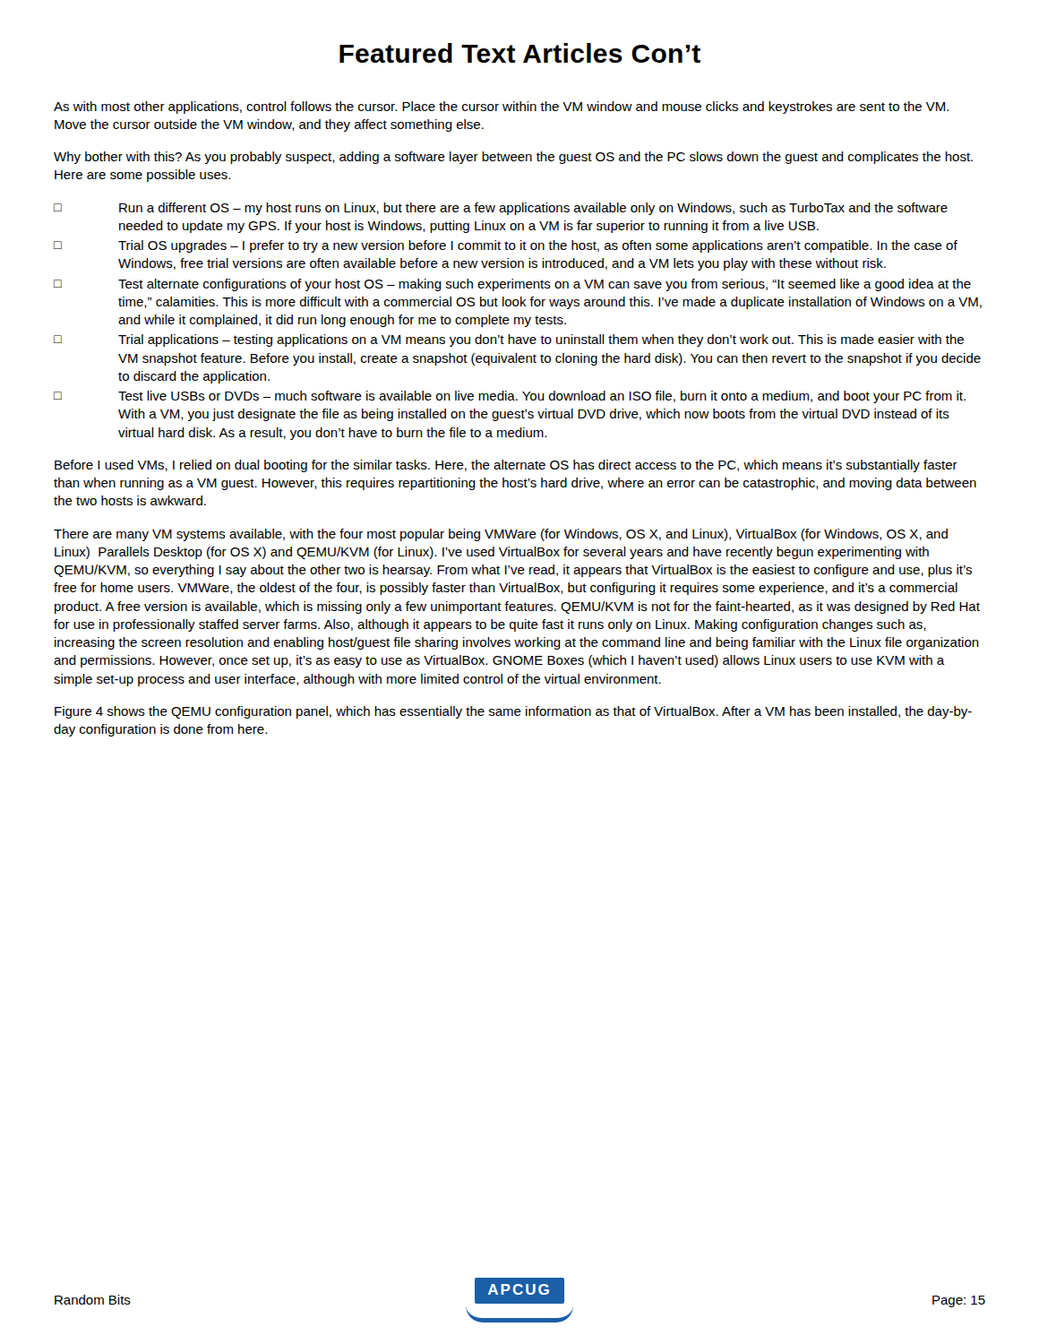Featured Text Articles Con’t
As with most other applications, control follows the cursor. Place the cursor within the VM window and mouse clicks and keystrokes are sent to the VM. Move the cursor outside the VM window, and they affect something else.
Why bother with this? As you probably suspect, adding a software layer between the guest OS and the PC slows down the guest and complicates the host. Here are some possible uses.
Run a different OS – my host runs on Linux, but there are a few applications available only on Windows, such as TurboTax and the software needed to update my GPS. If your host is Windows, putting Linux on a VM is far superior to running it from a live USB.
Trial OS upgrades – I prefer to try a new version before I commit to it on the host, as often some applications aren’t compatible. In the case of Windows, free trial versions are often available before a new version is introduced, and a VM lets you play with these without risk.
Test alternate configurations of your host OS – making such experiments on a VM can save you from serious, “It seemed like a good idea at the time,” calamities. This is more difficult with a commercial OS but look for ways around this. I’ve made a duplicate installation of Windows on a VM, and while it complained, it did run long enough for me to complete my tests.
Trial applications – testing applications on a VM means you don’t have to uninstall them when they don’t work out. This is made easier with the VM snapshot feature. Before you install, create a snapshot (equivalent to cloning the hard disk). You can then revert to the snapshot if you decide to discard the application.
Test live USBs or DVDs – much software is available on live media. You download an ISO file, burn it onto a medium, and boot your PC from it. With a VM, you just designate the file as being installed on the guest’s virtual DVD drive, which now boots from the virtual DVD instead of its virtual hard disk. As a result, you don’t have to burn the file to a medium.
Before I used VMs, I relied on dual booting for the similar tasks. Here, the alternate OS has direct access to the PC, which means it’s substantially faster than when running as a VM guest. However, this requires repartitioning the host’s hard drive, where an error can be catastrophic, and moving data between the two hosts is awkward.
There are many VM systems available, with the four most popular being VMWare (for Windows, OS X, and Linux), VirtualBox (for Windows, OS X, and Linux) Parallels Desktop (for OS X) and QEMU/KVM (for Linux). I’ve used VirtualBox for several years and have recently begun experimenting with QEMU/KVM, so everything I say about the other two is hearsay. From what I’ve read, it appears that VirtualBox is the easiest to configure and use, plus it’s free for home users. VMWare, the oldest of the four, is possibly faster than VirtualBox, but configuring it requires some experience, and it’s a commercial product. A free version is available, which is missing only a few unimportant features. QEMU/KVM is not for the faint-hearted, as it was designed by Red Hat for use in professionally staffed server farms. Also, although it appears to be quite fast it runs only on Linux. Making configuration changes such as, increasing the screen resolution and enabling host/guest file sharing involves working at the command line and being familiar with the Linux file organization and permissions. However, once set up, it’s as easy to use as VirtualBox. GNOME Boxes (which I haven’t used) allows Linux users to use KVM with a simple set-up process and user interface, although with more limited control of the virtual environment.
Figure 4 shows the QEMU configuration panel, which has essentially the same information as that of VirtualBox. After a VM has been installed, the day-by-day configuration is done from here.
Random Bits
APCUG
Page: 15